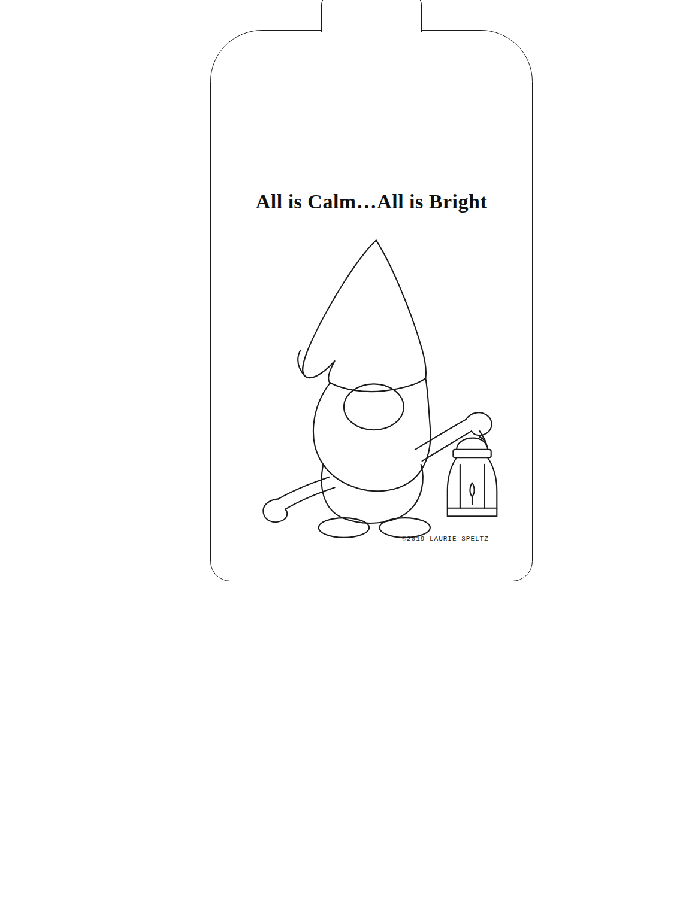All is Calm…All is Bright
©2019 LAURIE SPELTZ